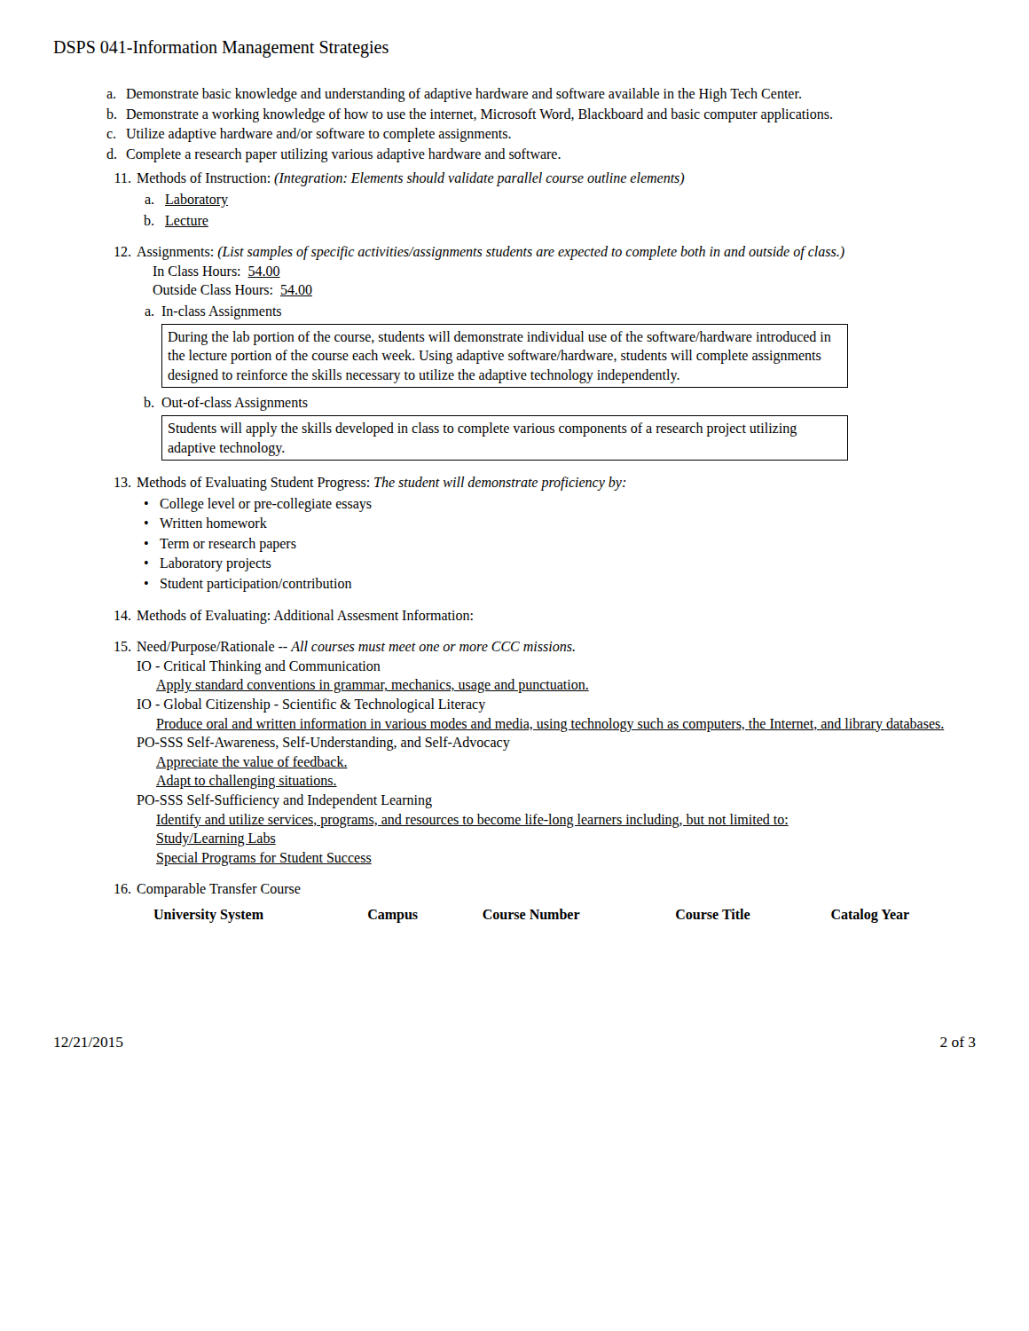DSPS 041-Information Management Strategies
a. Demonstrate basic knowledge and understanding of adaptive hardware and software available in the High Tech Center.
b. Demonstrate a working knowledge of how to use the internet, Microsoft Word, Blackboard and basic computer applications.
c. Utilize adaptive hardware and/or software to complete assignments.
d. Complete a research paper utilizing various adaptive hardware and software.
11. Methods of Instruction: (Integration: Elements should validate parallel course outline elements)
a. Laboratory
b. Lecture
12. Assignments: (List samples of specific activities/assignments students are expected to complete both in and outside of class.)
In Class Hours: 54.00
Outside Class Hours: 54.00
a. In-class Assignments
During the lab portion of the course, students will demonstrate individual use of the software/hardware introduced in the lecture portion of the course each week. Using adaptive software/hardware, students will complete assignments designed to reinforce the skills necessary to utilize the adaptive technology independently.
b. Out-of-class Assignments
Students will apply the skills developed in class to complete various components of a research project utilizing adaptive technology.
13. Methods of Evaluating Student Progress: The student will demonstrate proficiency by:
College level or pre-collegiate essays
Written homework
Term or research papers
Laboratory projects
Student participation/contribution
14. Methods of Evaluating: Additional Assesment Information:
15. Need/Purpose/Rationale -- All courses must meet one or more CCC missions.
IO - Critical Thinking and Communication
Apply standard conventions in grammar, mechanics, usage and punctuation.
IO - Global Citizenship - Scientific & Technological Literacy
Produce oral and written information in various modes and media, using technology such as computers, the Internet, and library databases.
PO-SSS Self-Awareness, Self-Understanding, and Self-Advocacy
Appreciate the value of feedback.
Adapt to challenging situations.
PO-SSS Self-Sufficiency and Independent Learning
Identify and utilize services, programs, and resources to become life-long learners including, but not limited to:
Study/Learning Labs
Special Programs for Student Success
16. Comparable Transfer Course
| University System | Campus | Course Number | Course Title | Catalog Year |
| --- | --- | --- | --- | --- |
12/21/2015
2 of 3